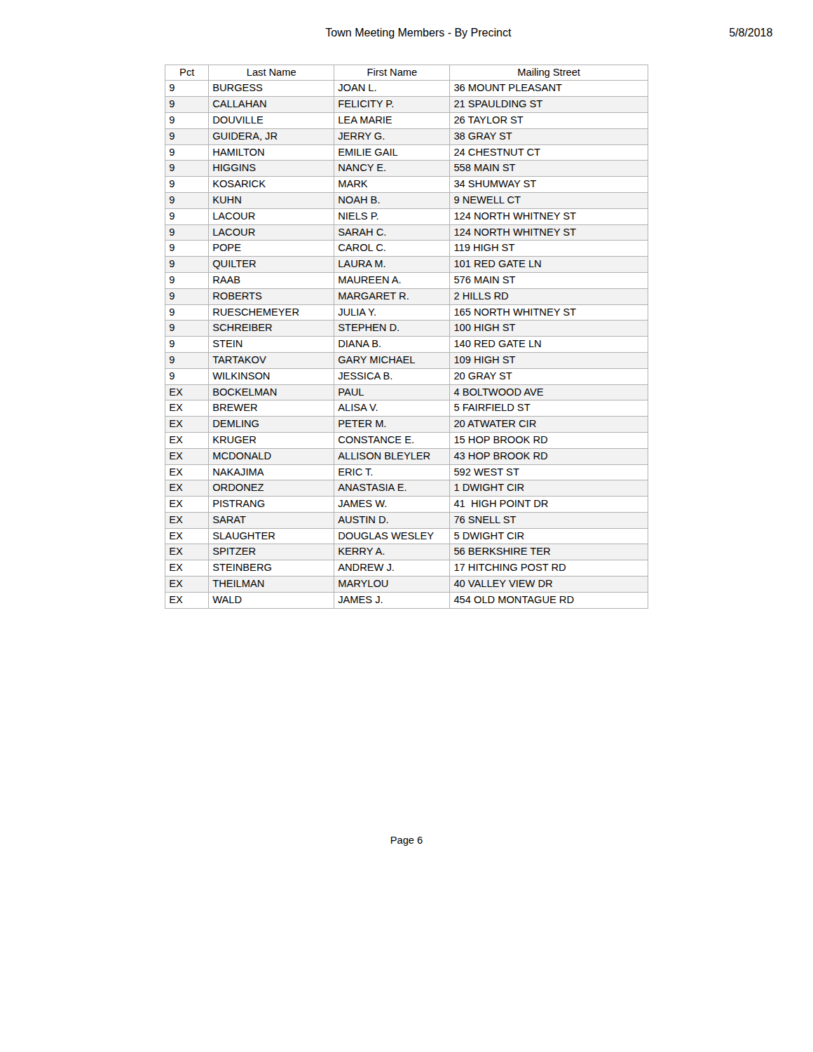Town Meeting Members - By Precinct
5/8/2018
| Pct | Last Name | First Name | Mailing Street |
| --- | --- | --- | --- |
| 9 | BURGESS | JOAN L. | 36 MOUNT PLEASANT |
| 9 | CALLAHAN | FELICITY P. | 21 SPAULDING ST |
| 9 | DOUVILLE | LEA MARIE | 26 TAYLOR ST |
| 9 | GUIDERA, JR | JERRY G. | 38 GRAY ST |
| 9 | HAMILTON | EMILIE GAIL | 24 CHESTNUT CT |
| 9 | HIGGINS | NANCY E. | 558 MAIN ST |
| 9 | KOSARICK | MARK | 34 SHUMWAY ST |
| 9 | KUHN | NOAH B. | 9 NEWELL CT |
| 9 | LACOUR | NIELS P. | 124 NORTH WHITNEY ST |
| 9 | LACOUR | SARAH C. | 124 NORTH WHITNEY ST |
| 9 | POPE | CAROL C. | 119 HIGH ST |
| 9 | QUILTER | LAURA M. | 101 RED GATE LN |
| 9 | RAAB | MAUREEN A. | 576 MAIN ST |
| 9 | ROBERTS | MARGARET R. | 2 HILLS RD |
| 9 | RUESCHEMEYER | JULIA Y. | 165 NORTH WHITNEY ST |
| 9 | SCHREIBER | STEPHEN D. | 100 HIGH ST |
| 9 | STEIN | DIANA B. | 140 RED GATE LN |
| 9 | TARTAKOV | GARY MICHAEL | 109 HIGH ST |
| 9 | WILKINSON | JESSICA B. | 20 GRAY ST |
| EX | BOCKELMAN | PAUL | 4 BOLTWOOD AVE |
| EX | BREWER | ALISA V. | 5 FAIRFIELD ST |
| EX | DEMLING | PETER M. | 20 ATWATER CIR |
| EX | KRUGER | CONSTANCE E. | 15 HOP BROOK RD |
| EX | MCDONALD | ALLISON BLEYLER | 43 HOP BROOK RD |
| EX | NAKAJIMA | ERIC T. | 592 WEST ST |
| EX | ORDONEZ | ANASTASIA E. | 1 DWIGHT CIR |
| EX | PISTRANG | JAMES W. | 41 HIGH POINT DR |
| EX | SARAT | AUSTIN D. | 76 SNELL ST |
| EX | SLAUGHTER | DOUGLAS WESLEY | 5 DWIGHT CIR |
| EX | SPITZER | KERRY A. | 56 BERKSHIRE TER |
| EX | STEINBERG | ANDREW J. | 17 HITCHING POST RD |
| EX | THEILMAN | MARYLOU | 40 VALLEY VIEW DR |
| EX | WALD | JAMES J. | 454 OLD MONTAGUE RD |
Page 6